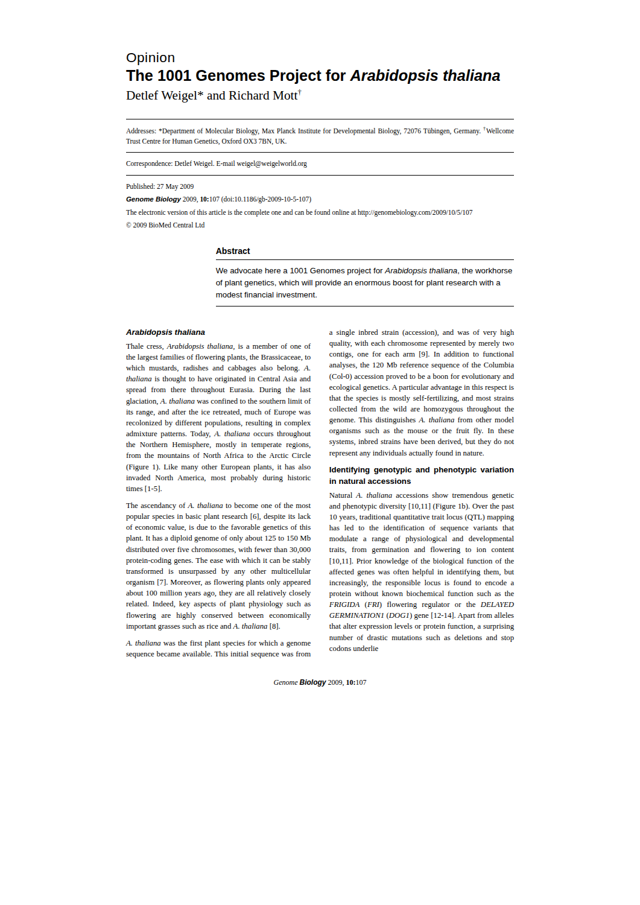Opinion
The 1001 Genomes Project for Arabidopsis thaliana
Detlef Weigel* and Richard Mott†
Addresses: *Department of Molecular Biology, Max Planck Institute for Developmental Biology, 72076 Tübingen, Germany. †Wellcome Trust Centre for Human Genetics, Oxford OX3 7BN, UK.
Correspondence: Detlef Weigel. E-mail weigel@weigelworld.org
Published: 27 May 2009
Genome Biology 2009, 10: 107 (doi:10.1186/gb-2009-10-5-107)
The electronic version of this article is the complete one and can be found online at http://genomebiology.com/2009/10/5/107
© 2009 BioMed Central Ltd
Abstract
We advocate here a 1001 Genomes project for Arabidopsis thaliana, the workhorse of plant genetics, which will provide an enormous boost for plant research with a modest financial investment.
Arabidopsis thaliana
Thale cress, Arabidopsis thaliana, is a member of one of the largest families of flowering plants, the Brassicaceae, to which mustards, radishes and cabbages also belong. A. thaliana is thought to have originated in Central Asia and spread from there throughout Eurasia. During the last glaciation, A. thaliana was confined to the southern limit of its range, and after the ice retreated, much of Europe was recolonized by different populations, resulting in complex admixture patterns. Today, A. thaliana occurs throughout the Northern Hemisphere, mostly in temperate regions, from the mountains of North Africa to the Arctic Circle (Figure 1). Like many other European plants, it has also invaded North America, most probably during historic times [1-5].
The ascendancy of A. thaliana to become one of the most popular species in basic plant research [6], despite its lack of economic value, is due to the favorable genetics of this plant. It has a diploid genome of only about 125 to 150 Mb distributed over five chromosomes, with fewer than 30,000 protein-coding genes. The ease with which it can be stably transformed is unsurpassed by any other multicellular organism [7]. Moreover, as flowering plants only appeared about 100 million years ago, they are all relatively closely related. Indeed, key aspects of plant physiology such as flowering are highly conserved between economically important grasses such as rice and A. thaliana [8].
A. thaliana was the first plant species for which a genome sequence became available. This initial sequence was from a single inbred strain (accession), and was of very high quality, with each chromosome represented by merely two contigs, one for each arm [9]. In addition to functional analyses, the 120 Mb reference sequence of the Columbia (Col-0) accession proved to be a boon for evolutionary and ecological genetics. A particular advantage in this respect is that the species is mostly self-fertilizing, and most strains collected from the wild are homozygous throughout the genome. This distinguishes A. thaliana from other model organisms such as the mouse or the fruit fly. In these systems, inbred strains have been derived, but they do not represent any individuals actually found in nature.
Identifying genotypic and phenotypic variation in natural accessions
Natural A. thaliana accessions show tremendous genetic and phenotypic diversity [10,11] (Figure 1b). Over the past 10 years, traditional quantitative trait locus (QTL) mapping has led to the identification of sequence variants that modulate a range of physiological and developmental traits, from germination and flowering to ion content [10,11]. Prior knowledge of the biological function of the affected genes was often helpful in identifying them, but increasingly, the responsible locus is found to encode a protein without known biochemical function such as the FRIGIDA (FRI) flowering regulator or the DELAYED GERMINATION1 (DOG1) gene [12-14]. Apart from alleles that alter expression levels or protein function, a surprising number of drastic mutations such as deletions and stop codons underlie
Genome Biology 2009, 10: 107